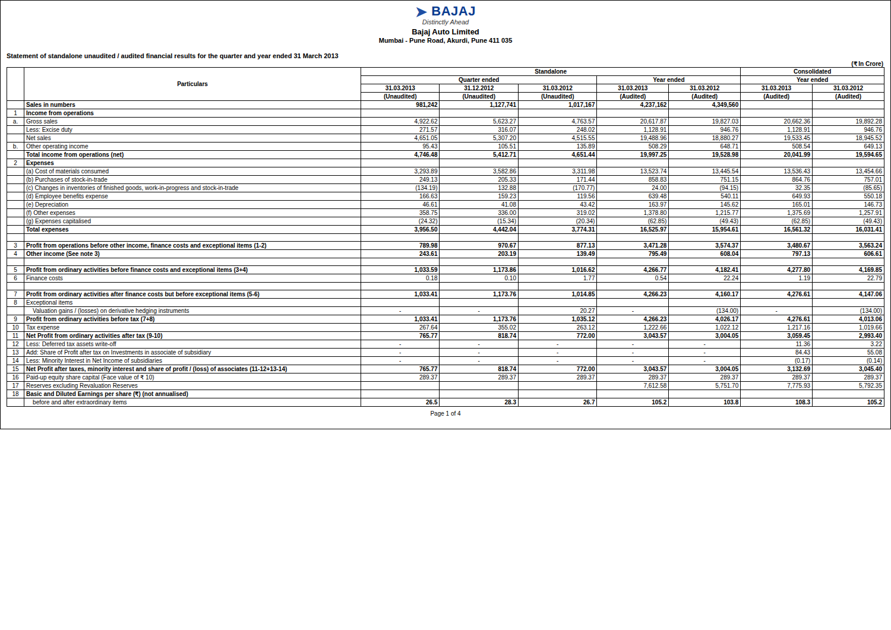➤ BAJAJ
Distinctly Ahead
Bajaj Auto Limited
Mumbai - Pune Road, Akurdi, Pune 411 035
Statement of standalone unaudited / audited financial results for the quarter and year ended 31 March 2013
(₹ In Crore)
| | Particulars | Standalone | Consolidated |
| --- | --- | --- | --- |
| Quarter ended | Year ended | Year ended |
| 31.03.2013 | 31.12.2012 | 31.03.2012 | 31.03.2013 | 31.03.2012 | 31.03.2013 | 31.03.2012 |
| (Unaudited) | (Unaudited) | (Unaudited) | (Audited) | (Audited) | (Audited) | (Audited) |
| | Sales in numbers | 981,242 | 1,127,741 | 1,017,167 | 4,237,162 | 4,349,560 | | |
| 1 | Income from operations | | | | | | | |
| a. | Gross sales | 4,922.62 | 5,623.27 | 4,763.57 | 20,617.87 | 19,827.03 | 20,662.36 | 19,892.28 |
| | Less: Excise duty | 271.57 | 316.07 | 248.02 | 1,128.91 | 946.76 | 1,128.91 | 946.76 |
| | Net sales | 4,651.05 | 5,307.20 | 4,515.55 | 19,488.96 | 18,880.27 | 19,533.45 | 18,945.52 |
| b. | Other operating income | 95.43 | 105.51 | 135.89 | 508.29 | 648.71 | 508.54 | 649.13 |
| | Total income from operations (net) | 4,746.48 | 5,412.71 | 4,651.44 | 19,997.25 | 19,528.98 | 20,041.99 | 19,594.65 |
| 2 | Expenses | | | | | | | |
| | (a) Cost of materials consumed | 3,293.89 | 3,582.86 | 3,311.98 | 13,523.74 | 13,445.54 | 13,536.43 | 13,454.66 |
| | (b) Purchases of stock-in-trade | 249.13 | 205.33 | 171.44 | 858.83 | 751.15 | 864.76 | 757.01 |
| | (c) Changes in inventories of finished goods, work-in-progress and stock-in-trade | (134.19) | 132.88 | (170.77) | 24.00 | (94.15) | 32.35 | (85.65) |
| | (d) Employee benefits expense | 166.63 | 159.23 | 119.56 | 639.48 | 540.11 | 649.93 | 550.18 |
| | (e) Depreciation | 46.61 | 41.08 | 43.42 | 163.97 | 145.62 | 165.01 | 146.73 |
| | (f) Other expenses | 358.75 | 336.00 | 319.02 | 1,378.80 | 1,215.77 | 1,375.69 | 1,257.91 |
| | (g) Expenses capitalised | (24.32) | (15.34) | (20.34) | (62.85) | (49.43) | (62.85) | (49.43) |
| | Total expenses | 3,956.50 | 4,442.04 | 3,774.31 | 16,525.97 | 15,954.61 | 16,561.32 | 16,031.41 |
| 3 | Profit from operations before other income, finance costs and exceptional items (1-2) | 789.98 | 970.67 | 877.13 | 3,471.28 | 3,574.37 | 3,480.67 | 3,563.24 |
| 4 | Other income (See note 3) | 243.61 | 203.19 | 139.49 | 795.49 | 608.04 | 797.13 | 606.61 |
| 5 | Profit from ordinary activities before finance costs and exceptional items (3+4) | 1,033.59 | 1,173.86 | 1,016.62 | 4,266.77 | 4,182.41 | 4,277.80 | 4,169.85 |
| 6 | Finance costs | 0.18 | 0.10 | 1.77 | 0.54 | 22.24 | 1.19 | 22.79 |
| 7 | Profit from ordinary activities after finance costs but before exceptional items (5-6) | 1,033.41 | 1,173.76 | 1,014.85 | 4,266.23 | 4,160.17 | 4,276.61 | 4,147.06 |
| 8 | Exceptional items | | | | | | | |
| | Valuation gains / (losses) on derivative hedging instruments | - | - | 20.27 | - | (134.00) | - | (134.00) |
| 9 | Profit from ordinary activities before tax (7+8) | 1,033.41 | 1,173.76 | 1,035.12 | 4,266.23 | 4,026.17 | 4,276.61 | 4,013.06 |
| 10 | Tax expense | 267.64 | 355.02 | 263.12 | 1,222.66 | 1,022.12 | 1,217.16 | 1,019.66 |
| 11 | Net Profit from ordinary activities after tax (9-10) | 765.77 | 818.74 | 772.00 | 3,043.57 | 3,004.05 | 3,059.45 | 2,993.40 |
| 12 | Less: Deferred tax assets write-off | - | - | - | - | - | 11.36 | 3.22 |
| 13 | Add: Share of Profit after tax on Investments in associate of subsidiary | - | - | - | - | - | 84.43 | 55.08 |
| 14 | Less: Minority Interest in Net Income of subsidiaries | - | - | - | - | - | (0.17) | (0.14) |
| 15 | Net Profit after taxes, minority interest and share of profit / (loss) of associates (11-12+13-14) | 765.77 | 818.74 | 772.00 | 3,043.57 | 3,004.05 | 3,132.69 | 3,045.40 |
| 16 | Paid-up equity share capital (Face value of ₹ 10) | 289.37 | 289.37 | 289.37 | 289.37 | 289.37 | 289.37 | 289.37 |
| 17 | Reserves excluding Revaluation Reserves | | | | 7,612.58 | 5,751.70 | 7,775.93 | 5,792.35 |
| 18 | Basic and Diluted Earnings per share (₹) (not annualised) | | | | | | | |
| | before and after extraordinary items | 26.5 | 28.3 | 26.7 | 105.2 | 103.8 | 108.3 | 105.2 |
Page 1 of 4